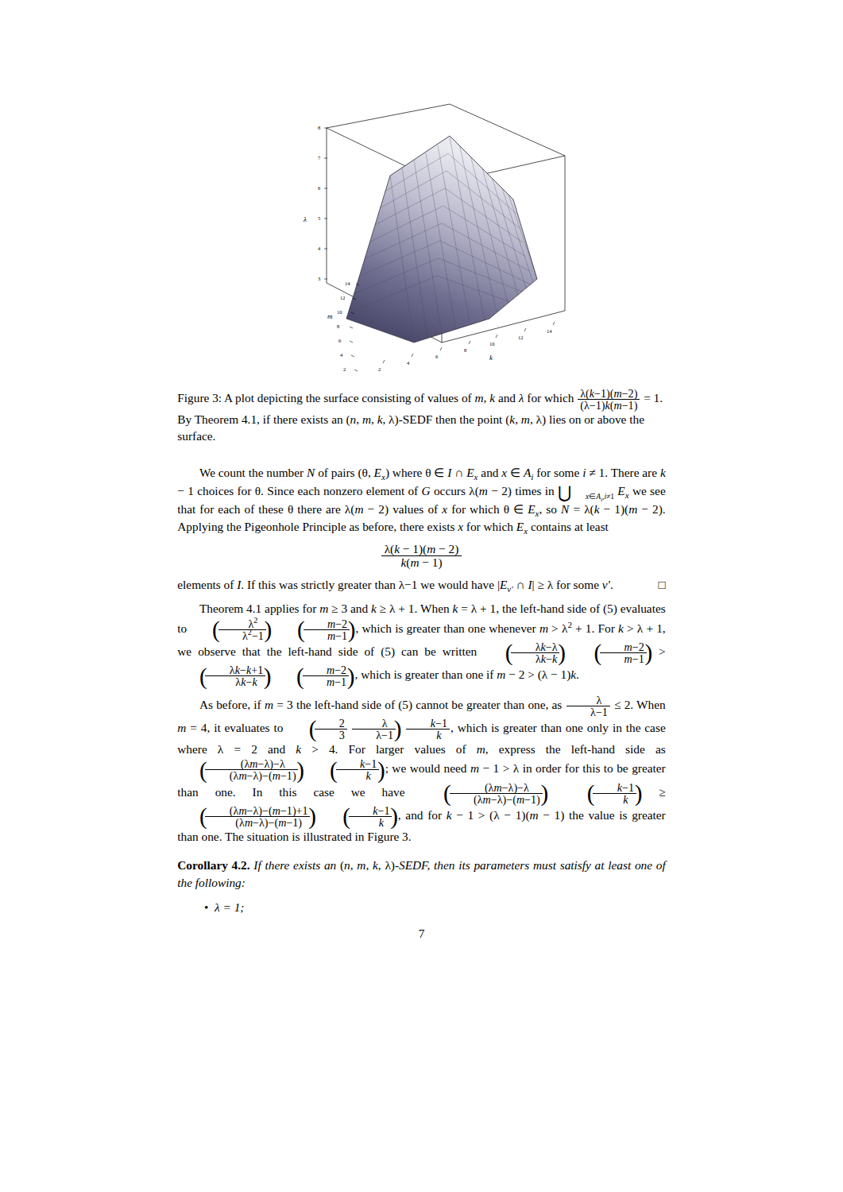8 7 6 5 4 3 λ 14 12 10 8 6 4 2 m 2 4 6 8 10 12 14 k
Figure 3: A plot depicting the surface consisting of values of m, k and λ for which λ(k−1)(m−2)(λ−1)k(m−1) = 1. By Theorem 4.1, if there exists an (n, m, k, λ)-SEDF then the point (k, m, λ) lies on or above the surface.
We count the number N of pairs (θ, Ex) where θ ∈ I ∩ Ex and x ∈ Ai for some i ≠ 1. There are k − 1 choices for θ. Since each nonzero element of G occurs λ(m − 2) times in ⋃x∈Ai,i≠1 Ex we see that for each of these θ there are λ(m − 2) values of x for which θ ∈ Ex, so N = λ(k − 1)(m − 2). Applying the Pigeonhole Principle as before, there exists x for which Ex contains at least
λ(k − 1)(m − 2) k(m − 1)
elements of I. If this was strictly greater than λ−1 we would have |Ev′ ∩ I| ≥ λ for some v′. □
Theorem 4.1 applies for m ≥ 3 and k ≥ λ + 1. When k = λ + 1, the left-hand side of (5) evaluates to (λ2 λ2−1) (m−2 m−1), which is greater than one whenever m > λ2 + 1. For k > λ + 1, we observe that the left-hand side of (5) can be written (λk−λ λk−k) (m−2 m−1) > (λk−k+1 λk−k) (m−2 m−1), which is greater than one if m − 2 > (λ − 1)k.
As before, if m = 3 the left-hand side of (5) cannot be greater than one, as λλ−1 ≤ 2. When m = 4, it evaluates to (23 λλ−1) k−1 k, which is greater than one only in the case where λ = 2 and k > 4. For larger values of m, express the left-hand side as ((λm−λ)−λ(λm−λ)−(m−1)) (k−1 k); we would need m − 1 > λ in order for this to be greater than one. In this case we have ((λm−λ)−λ(λm−λ)−(m−1)) (k−1 k) ≥ ((λm−λ)−(m−1)+1(λm−λ)−(m−1)) (k−1 k), and for k − 1 > (λ − 1)(m − 1) the value is greater than one. The situation is illustrated in Figure 3.
Corollary 4.2. If there exists an (n, m, k, λ)-SEDF, then its parameters must satisfy at least one of the following:
• λ = 1;
7